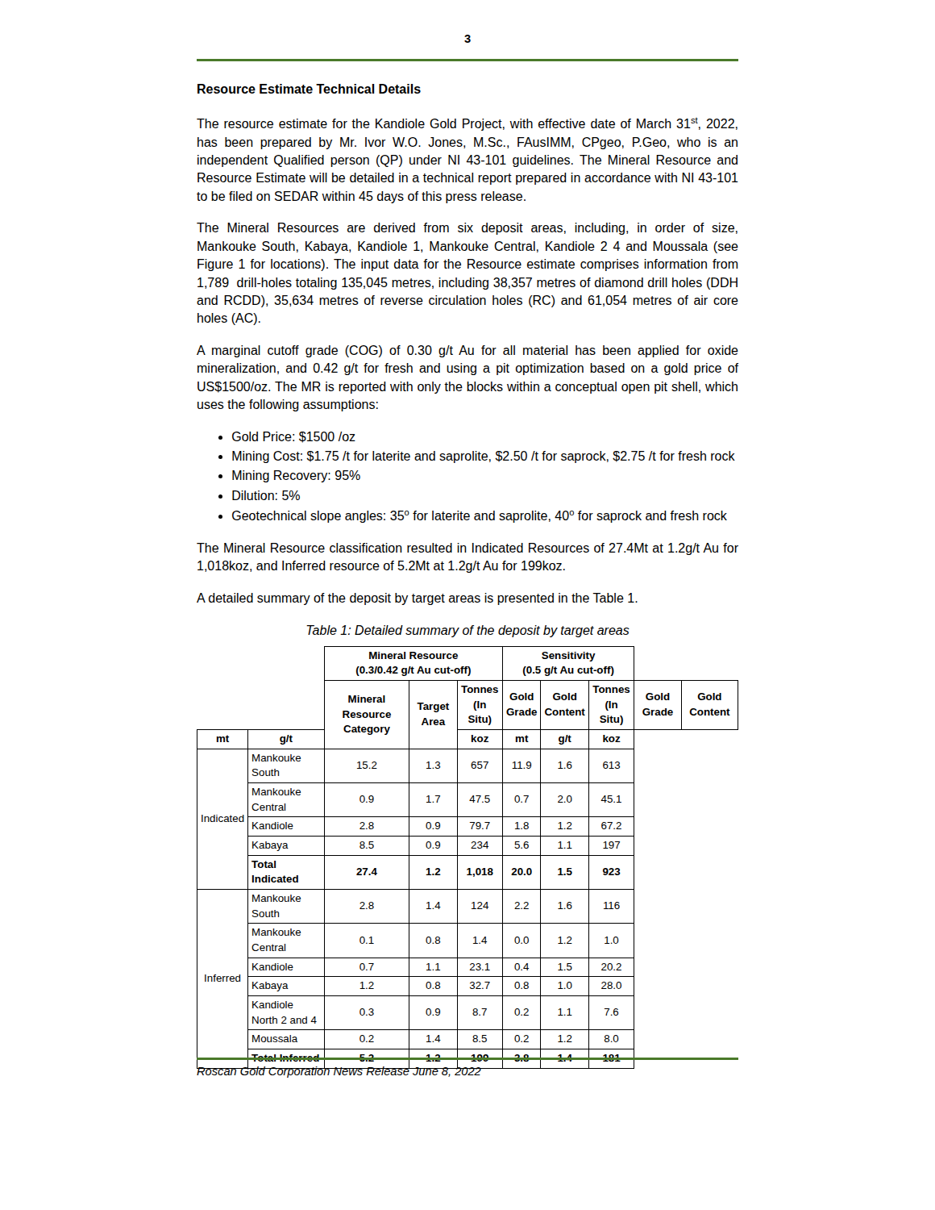3
Resource Estimate Technical Details
The resource estimate for the Kandiole Gold Project, with effective date of March 31st, 2022, has been prepared by Mr. Ivor W.O. Jones, M.Sc., FAusIMM, CPgeo, P.Geo, who is an independent Qualified person (QP) under NI 43-101 guidelines. The Mineral Resource and Resource Estimate will be detailed in a technical report prepared in accordance with NI 43-101 to be filed on SEDAR within 45 days of this press release.
The Mineral Resources are derived from six deposit areas, including, in order of size, Mankouke South, Kabaya, Kandiole 1, Mankouke Central, Kandiole 2 4 and Moussala (see Figure 1 for locations). The input data for the Resource estimate comprises information from 1,789 drill-holes totaling 135,045 metres, including 38,357 metres of diamond drill holes (DDH and RCDD), 35,634 metres of reverse circulation holes (RC) and 61,054 metres of air core holes (AC).
A marginal cutoff grade (COG) of 0.30 g/t Au for all material has been applied for oxide mineralization, and 0.42 g/t for fresh and using a pit optimization based on a gold price of US$1500/oz. The MR is reported with only the blocks within a conceptual open pit shell, which uses the following assumptions:
Gold Price: $1500 /oz
Mining Cost: $1.75 /t for laterite and saprolite, $2.50 /t for saprock, $2.75 /t for fresh rock
Mining Recovery: 95%
Dilution: 5%
Geotechnical slope angles: 35o for laterite and saprolite, 40o for saprock and fresh rock
The Mineral Resource classification resulted in Indicated Resources of 27.4Mt at 1.2g/t Au for 1,018koz, and Inferred resource of 5.2Mt at 1.2g/t Au for 199koz.
A detailed summary of the deposit by target areas is presented in the Table 1.
Table 1: Detailed summary of the deposit by target areas
| | | Mineral Resource (0.3/0.42 g/t Au cut-off) | Sensitivity (0.5 g/t Au cut-off) |
| --- | --- | --- | --- |
| Mineral Resource Category | Target Area | Tonnes (In Situ) | Gold Grade | Gold Content | Tonnes (In Situ) | Gold Grade | Gold Content |
| mt | g/t | koz | mt | g/t | koz |
| Indicated | Mankouke South | 15.2 | 1.3 | 657 | 11.9 | 1.6 | 613 |
| Mankouke Central | 0.9 | 1.7 | 47.5 | 0.7 | 2.0 | 45.1 |
| Kandiole | 2.8 | 0.9 | 79.7 | 1.8 | 1.2 | 67.2 |
| Kabaya | 8.5 | 0.9 | 234 | 5.6 | 1.1 | 197 |
| Total Indicated | 27.4 | 1.2 | 1,018 | 20.0 | 1.5 | 923 |
| Inferred | Mankouke South | 2.8 | 1.4 | 124 | 2.2 | 1.6 | 116 |
| Mankouke Central | 0.1 | 0.8 | 1.4 | 0.0 | 1.2 | 1.0 |
| Kandiole | 0.7 | 1.1 | 23.1 | 0.4 | 1.5 | 20.2 |
| Kabaya | 1.2 | 0.8 | 32.7 | 0.8 | 1.0 | 28.0 |
| Kandiole North 2 and 4 | 0.3 | 0.9 | 8.7 | 0.2 | 1.1 | 7.6 |
| Moussala | 0.2 | 1.4 | 8.5 | 0.2 | 1.2 | 8.0 |
| Total Inferred | 5.2 | 1.2 | 199 | 3.8 | 1.4 | 181 |
Roscan Gold Corporation News Release June 8, 2022